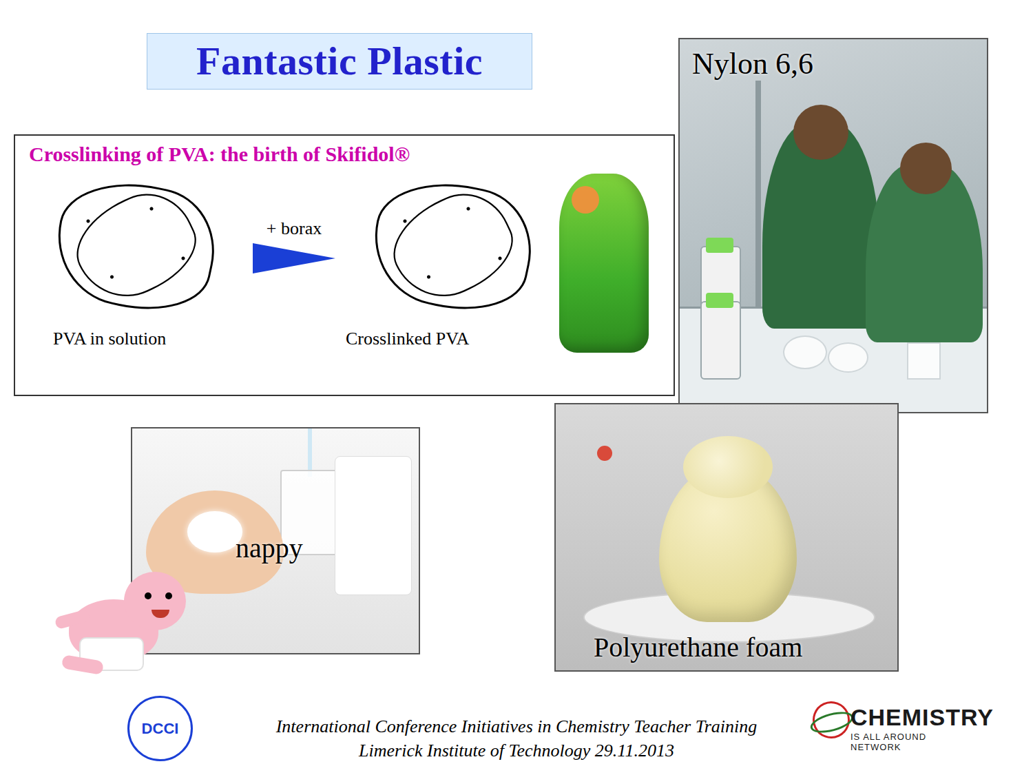Fantastic Plastic
Nylon 6,6
Crosslinking of PVA: the birth of Skifidol®
+ borax
PVA in solution
Crosslinked PVA
nappy
Polyurethane foam
DCCI
CHEMISTRY
IS ALL AROUND NETWORK
International Conference Initiatives in Chemistry Teacher Training
Limerick Institute of Technology 29.11.2013